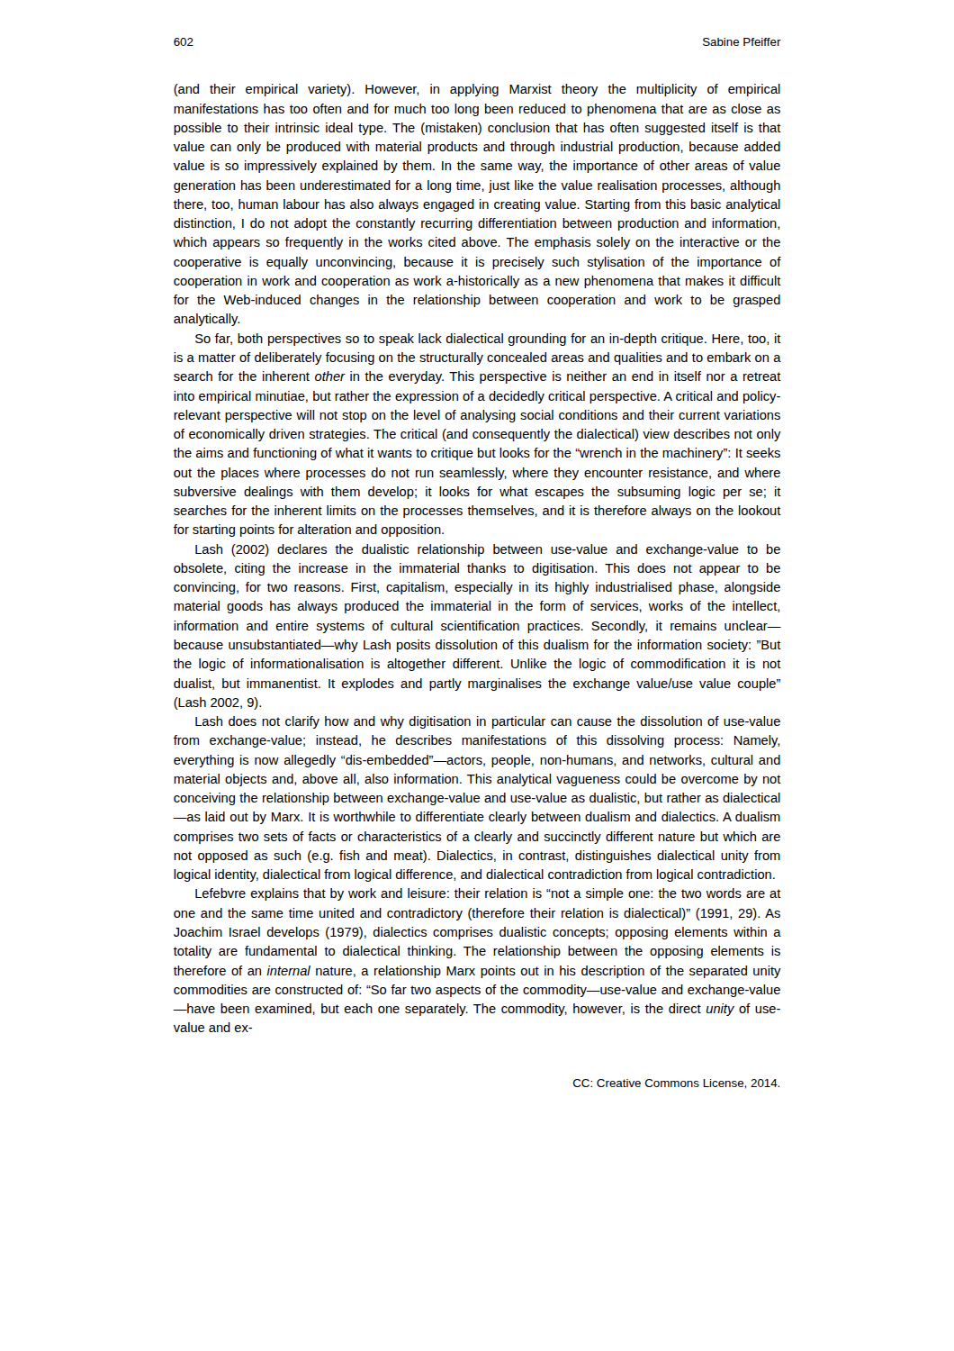602 Sabine Pfeiffer
(and their empirical variety). However, in applying Marxist theory the multiplicity of empirical manifestations has too often and for much too long been reduced to phenomena that are as close as possible to their intrinsic ideal type. The (mistaken) conclusion that has often suggested itself is that value can only be produced with material products and through industrial production, because added value is so impressively explained by them. In the same way, the importance of other areas of value generation has been underestimated for a long time, just like the value realisation processes, although there, too, human labour has also always engaged in creating value. Starting from this basic analytical distinction, I do not adopt the constantly recurring differentiation between production and information, which appears so frequently in the works cited above. The emphasis solely on the interactive or the cooperative is equally unconvincing, because it is precisely such stylisation of the importance of cooperation in work and cooperation as work a-historically as a new phenomena that makes it difficult for the Web-induced changes in the relationship between cooperation and work to be grasped analytically.
So far, both perspectives so to speak lack dialectical grounding for an in-depth critique. Here, too, it is a matter of deliberately focusing on the structurally concealed areas and qualities and to embark on a search for the inherent other in the everyday. This perspective is neither an end in itself nor a retreat into empirical minutiae, but rather the expression of a decidedly critical perspective. A critical and policy-relevant perspective will not stop on the level of analysing social conditions and their current variations of economically driven strategies. The critical (and consequently the dialectical) view describes not only the aims and functioning of what it wants to critique but looks for the “wrench in the machinery”: It seeks out the places where processes do not run seamlessly, where they encounter resistance, and where subversive dealings with them develop; it looks for what escapes the subsuming logic per se; it searches for the inherent limits on the processes themselves, and it is therefore always on the lookout for starting points for alteration and opposition.
Lash (2002) declares the dualistic relationship between use-value and exchange-value to be obsolete, citing the increase in the immaterial thanks to digitisation. This does not appear to be convincing, for two reasons. First, capitalism, especially in its highly industrialised phase, alongside material goods has always produced the immaterial in the form of services, works of the intellect, information and entire systems of cultural scientification practices. Secondly, it remains unclear—because unsubstantiated—why Lash posits dissolution of this dualism for the information society: ”But the logic of informationalisation is altogether different. Unlike the logic of commodification it is not dualist, but immanentist. It explodes and partly marginalises the exchange value/use value couple” (Lash 2002, 9).
Lash does not clarify how and why digitisation in particular can cause the dissolution of use-value from exchange-value; instead, he describes manifestations of this dissolving process: Namely, everything is now allegedly “dis-embedded”—actors, people, non-humans, and networks, cultural and material objects and, above all, also information. This analytical vagueness could be overcome by not conceiving the relationship between exchange-value and use-value as dualistic, but rather as dialectical—as laid out by Marx. It is worthwhile to differentiate clearly between dualism and dialectics. A dualism comprises two sets of facts or characteristics of a clearly and succinctly different nature but which are not opposed as such (e.g. fish and meat). Dialectics, in contrast, distinguishes dialectical unity from logical identity, dialectical from logical difference, and dialectical contradiction from logical contradiction.
Lefebvre explains that by work and leisure: their relation is “not a simple one: the two words are at one and the same time united and contradictory (therefore their relation is dialectical)” (1991, 29). As Joachim Israel develops (1979), dialectics comprises dualistic concepts; opposing elements within a totality are fundamental to dialectical thinking. The relationship between the opposing elements is therefore of an internal nature, a relationship Marx points out in his description of the separated unity commodities are constructed of: “So far two aspects of the commodity—use-value and exchange-value—have been examined, but each one separately. The commodity, however, is the direct unity of use-value and ex-
CC: Creative Commons License, 2014.